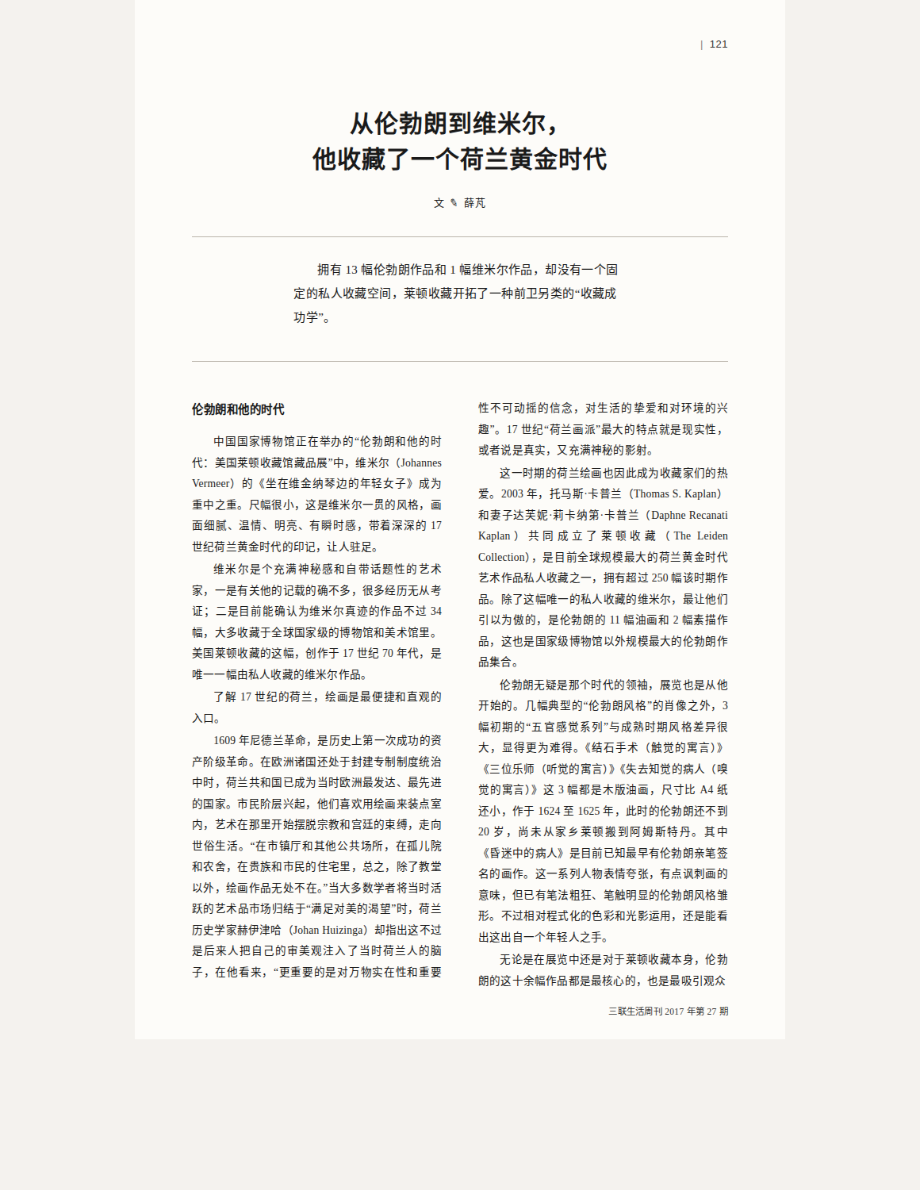|121
从伦勃朗到维米尔，
他收藏了一个荷兰黄金时代
文✎薛芃
拥有 13 幅伦勃朗作品和 1 幅维米尔作品，却没有一个固定的私人收藏空间，莱顿收藏开拓了一种前卫另类的“收藏成功学”。
伦勃朗和他的时代
中国国家博物馆正在举办的“伦勃朗和他的时代：美国莱顿收藏馆藏品展”中，维米尔（Johannes Vermeer）的《坐在维金纳琴边的年轻女子》成为重中之重。尺幅很小，这是维米尔一贯的风格，画面细腻、温情、明亮、有瞬时感，带着深深的 17 世纪荷兰黄金时代的印记，让人驻足。
维米尔是个充满神秘感和自带话题性的艺术家，一是有关他的记载的确不多，很多经历无从考证；二是目前能确认为维米尔真迹的作品不过 34 幅，大多收藏于全球国家级的博物馆和美术馆里。美国莱顿收藏的这幅，创作于 17 世纪 70 年代，是唯一一幅由私人收藏的维米尔作品。
了解 17 世纪的荷兰，绘画是最便捷和直观的入口。
1609 年尼德兰革命，是历史上第一次成功的资产阶级革命。在欧洲诸国还处于封建专制制度统治中时，荷兰共和国已成为当时欧洲最发达、最先进的国家。市民阶层兴起，他们喜欢用绘画来装点室内，艺术在那里开始摆脱宗教和宫廷的束缚，走向世俗生活。“在市镇厅和其他公共场所，在孤儿院和农舍，在贵族和市民的住宅里，总之，除了教堂以外，绘画作品无处不在。”当大多数学者将当时活跃的艺术品市场归结于“满足对美的渴望”时，荷兰历史学家赫伊津哈（Johan Huizinga）却指出这不过是后来人把自己的审美观注入了当时荷兰人的脑子，在他看来，“更重要的是对万物实在性和重要性不可动摇的信念，对生活的挚爱和对环境的兴趣”。17 世纪“荷兰画派”最大的特点就是现实性，或者说是真实，又充满神秘的影射。
这一时期的荷兰绘画也因此成为收藏家们的热爱。2003 年，托马斯·卡普兰（Thomas S. Kaplan）和妻子达芙妮·莉卡纳第·卡普兰（Daphne Recanati Kaplan）共同成立了莱顿收藏（The Leiden Collection），是目前全球规模最大的荷兰黄金时代艺术作品私人收藏之一，拥有超过 250 幅该时期作品。除了这幅唯一的私人收藏的维米尔，最让他们引以为傲的，是伦勃朗的 11 幅油画和 2 幅素描作品，这也是国家级博物馆以外规模最大的伦勃朗作品集合。
伦勃朗无疑是那个时代的领袖，展览也是从他开始的。几幅典型的“伦勃朗风格”的肖像之外，3 幅初期的“五官感觉系列”与成熟时期风格差异很大，显得更为难得。《结石手术（触觉的寓言）》《三位乐师（听觉的寓言）》《失去知觉的病人（嗅觉的寓言）》这 3 幅都是木版油画，尺寸比 A4 纸还小，作于 1624 至 1625 年，此时的伦勃朗还不到 20 岁，尚未从家乡莱顿搬到阿姆斯特丹。其中《昏迷中的病人》是目前已知最早有伦勃朗亲笔签名的画作。这一系列人物表情夸张，有点讽刺画的意味，但已有笔法粗狂、笔触明显的伦勃朗风格雏形。不过相对程式化的色彩和光影运用，还是能看出这出自一个年轻人之手。
无论是在展览中还是对于莱顿收藏本身，伦勃朗的这十余幅作品都是最核心的，也是最吸引观众
三联生活周刊 2017 年第 27 期